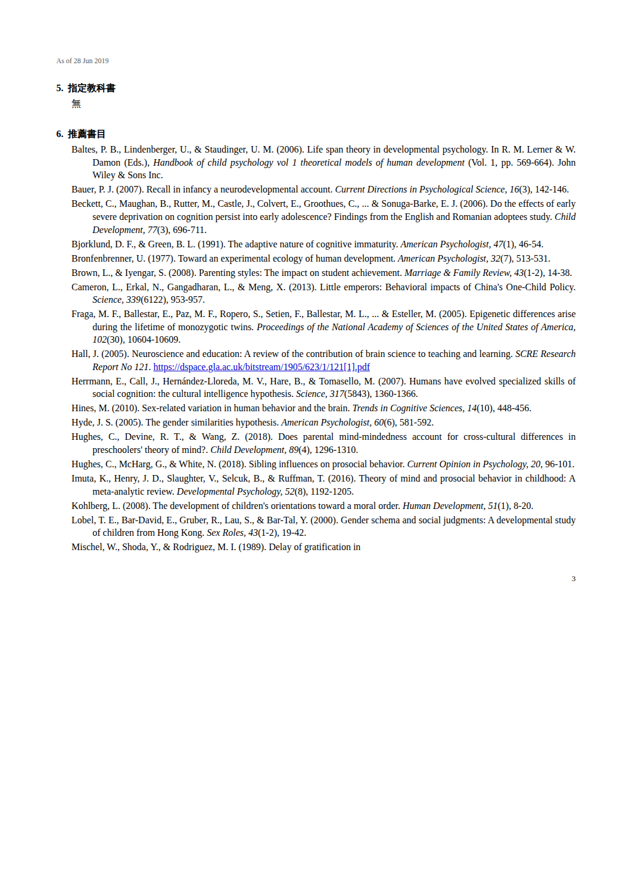As of 28 Jun 2019
5. 指定教科書
無
6. 推薦書目
Baltes, P. B., Lindenberger, U., & Staudinger, U. M. (2006). Life span theory in developmental psychology. In R. M. Lerner & W. Damon (Eds.), Handbook of child psychology vol 1 theoretical models of human development (Vol. 1, pp. 569-664). John Wiley & Sons Inc.
Bauer, P. J. (2007). Recall in infancy a neurodevelopmental account. Current Directions in Psychological Science, 16(3), 142-146.
Beckett, C., Maughan, B., Rutter, M., Castle, J., Colvert, E., Groothues, C., ... & Sonuga-Barke, E. J. (2006). Do the effects of early severe deprivation on cognition persist into early adolescence? Findings from the English and Romanian adoptees study. Child Development, 77(3), 696-711.
Bjorklund, D. F., & Green, B. L. (1991). The adaptive nature of cognitive immaturity. American Psychologist, 47(1), 46-54.
Bronfenbrenner, U. (1977). Toward an experimental ecology of human development. American Psychologist, 32(7), 513-531.
Brown, L., & Iyengar, S. (2008). Parenting styles: The impact on student achievement. Marriage & Family Review, 43(1-2), 14-38.
Cameron, L., Erkal, N., Gangadharan, L., & Meng, X. (2013). Little emperors: Behavioral impacts of China's One-Child Policy. Science, 339(6122), 953-957.
Fraga, M. F., Ballestar, E., Paz, M. F., Ropero, S., Setien, F., Ballestar, M. L., ... & Esteller, M. (2005). Epigenetic differences arise during the lifetime of monozygotic twins. Proceedings of the National Academy of Sciences of the United States of America, 102(30), 10604-10609.
Hall, J. (2005). Neuroscience and education: A review of the contribution of brain science to teaching and learning. SCRE Research Report No 121. https://dspace.gla.ac.uk/bitstream/1905/623/1/121[1].pdf
Herrmann, E., Call, J., Hernández-Lloreda, M. V., Hare, B., & Tomasello, M. (2007). Humans have evolved specialized skills of social cognition: the cultural intelligence hypothesis. Science, 317(5843), 1360-1366.
Hines, M. (2010). Sex-related variation in human behavior and the brain. Trends in Cognitive Sciences, 14(10), 448-456.
Hyde, J. S. (2005). The gender similarities hypothesis. American Psychologist, 60(6), 581-592.
Hughes, C., Devine, R. T., & Wang, Z. (2018). Does parental mind‐mindedness account for cross‐cultural differences in preschoolers' theory of mind?. Child Development, 89(4), 1296-1310.
Hughes, C., McHarg, G., & White, N. (2018). Sibling influences on prosocial behavior. Current Opinion in Psychology, 20, 96-101.
Imuta, K., Henry, J. D., Slaughter, V., Selcuk, B., & Ruffman, T. (2016). Theory of mind and prosocial behavior in childhood: A meta-analytic review. Developmental Psychology, 52(8), 1192-1205.
Kohlberg, L. (2008). The development of children's orientations toward a moral order. Human Development, 51(1), 8-20.
Lobel, T. E., Bar-David, E., Gruber, R., Lau, S., & Bar-Tal, Y. (2000). Gender schema and social judgments: A developmental study of children from Hong Kong. Sex Roles, 43(1-2), 19-42.
Mischel, W., Shoda, Y., & Rodriguez, M. I. (1989). Delay of gratification in
3